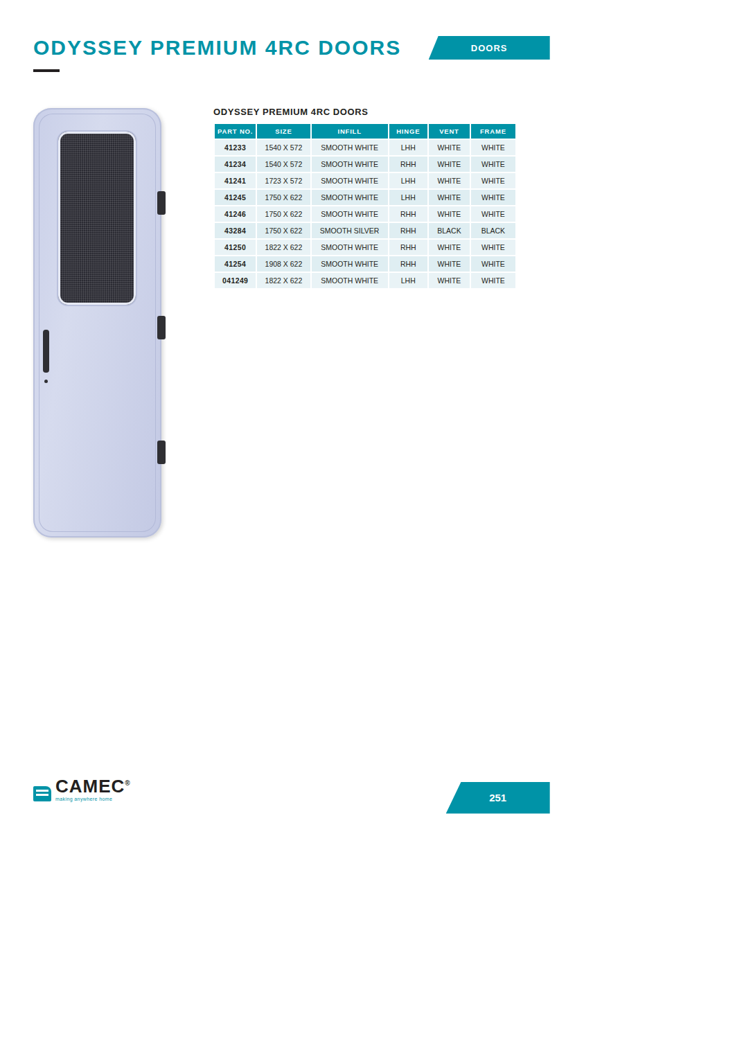DOORS
Odyssey Premium 4RC Doors
Odyssey Premium 4RC Doors
| Part No. | Size | Infill | Hinge | Vent | Frame |
| --- | --- | --- | --- | --- | --- |
| 41233 | 1540 X 572 | SMOOTH WHITE | LHH | WHITE | WHITE |
| 41234 | 1540 X 572 | SMOOTH WHITE | RHH | WHITE | WHITE |
| 41241 | 1723 X 572 | SMOOTH WHITE | LHH | WHITE | WHITE |
| 41245 | 1750 X 622 | SMOOTH WHITE | LHH | WHITE | WHITE |
| 41246 | 1750 X 622 | SMOOTH WHITE | RHH | WHITE | WHITE |
| 43284 | 1750 X 622 | SMOOTH SILVER | RHH | BLACK | BLACK |
| 41250 | 1822 X 622 | SMOOTH WHITE | RHH | WHITE | WHITE |
| 41254 | 1908 X 622 | SMOOTH WHITE | RHH | WHITE | WHITE |
| 041249 | 1822 X 622 | SMOOTH WHITE | LHH | WHITE | WHITE |
CAMEC®
making anywhere home
251